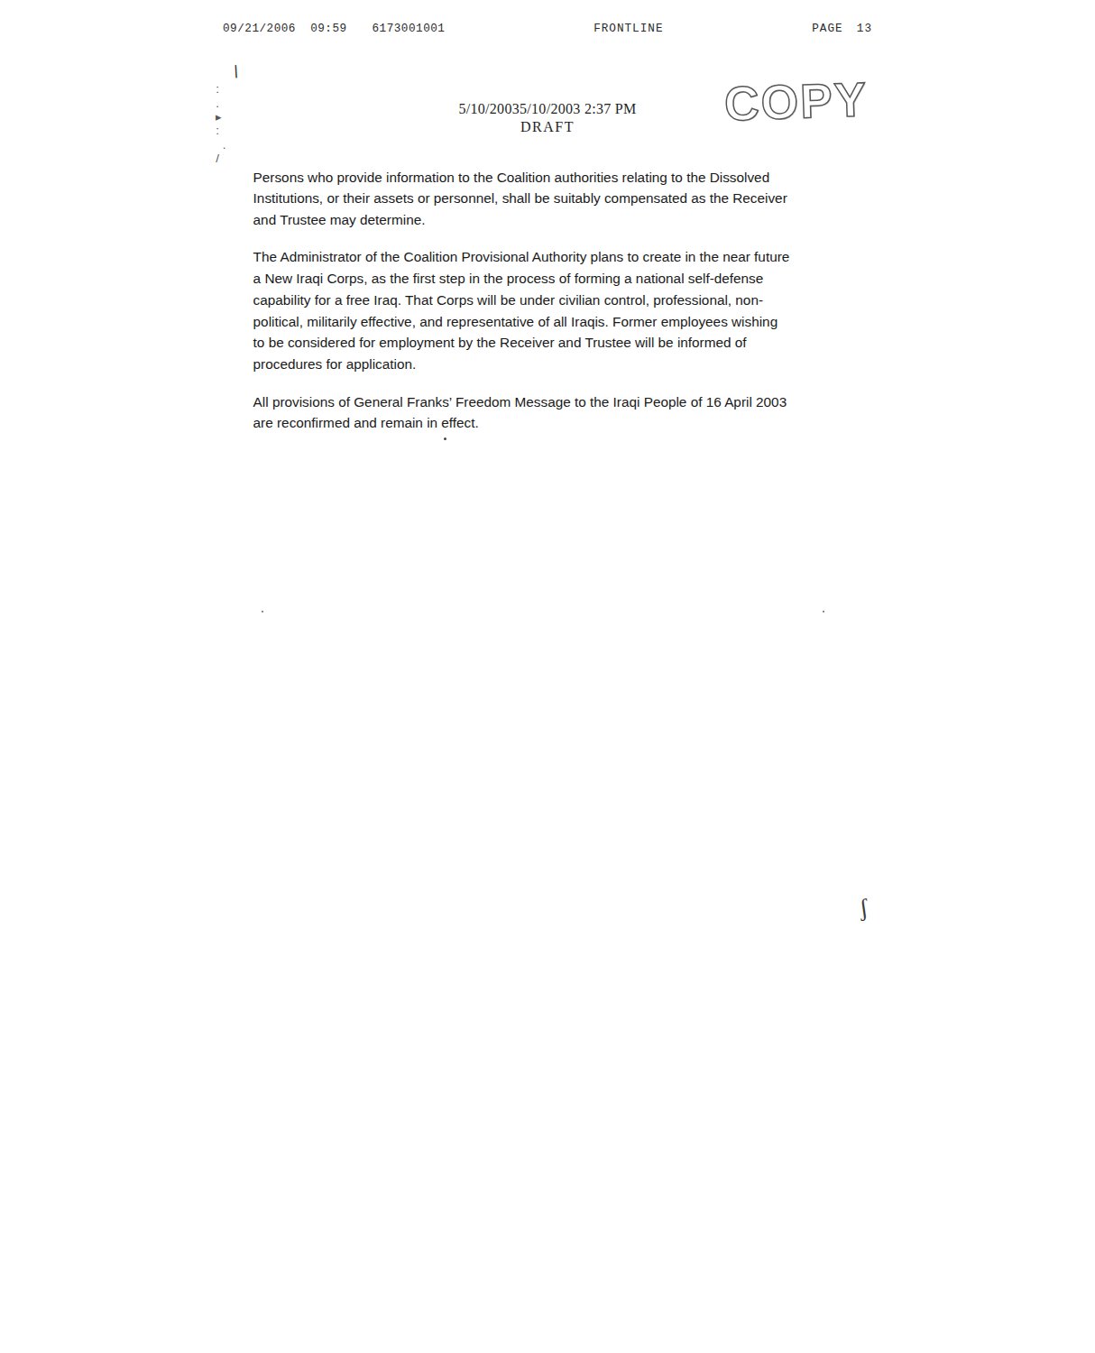09/21/2006 09:596173001001 FRONTLINE PAGE13
\
:
.
▸
:
.
/
COPY
5/10/20035/10/2003 2:37 PM
DRAFT
Persons who provide information to the Coalition authorities relating to the Dissolved Institutions, or their assets or personnel, shall be suitably compensated as the Receiver and Trustee may determine.
The Administrator of the Coalition Provisional Authority plans to create in the near future a New Iraqi Corps, as the first step in the process of forming a national self-defense capability for a free Iraq. That Corps will be under civilian control, professional, non-political, militarily effective, and representative of all Iraqis. Former employees wishing to be considered for employment by the Receiver and Trustee will be informed of procedures for application.
All provisions of General Franks’ Freedom Message to the Iraqi People of 16 April 2003 are reconfirmed and remain in effect.
ʃ